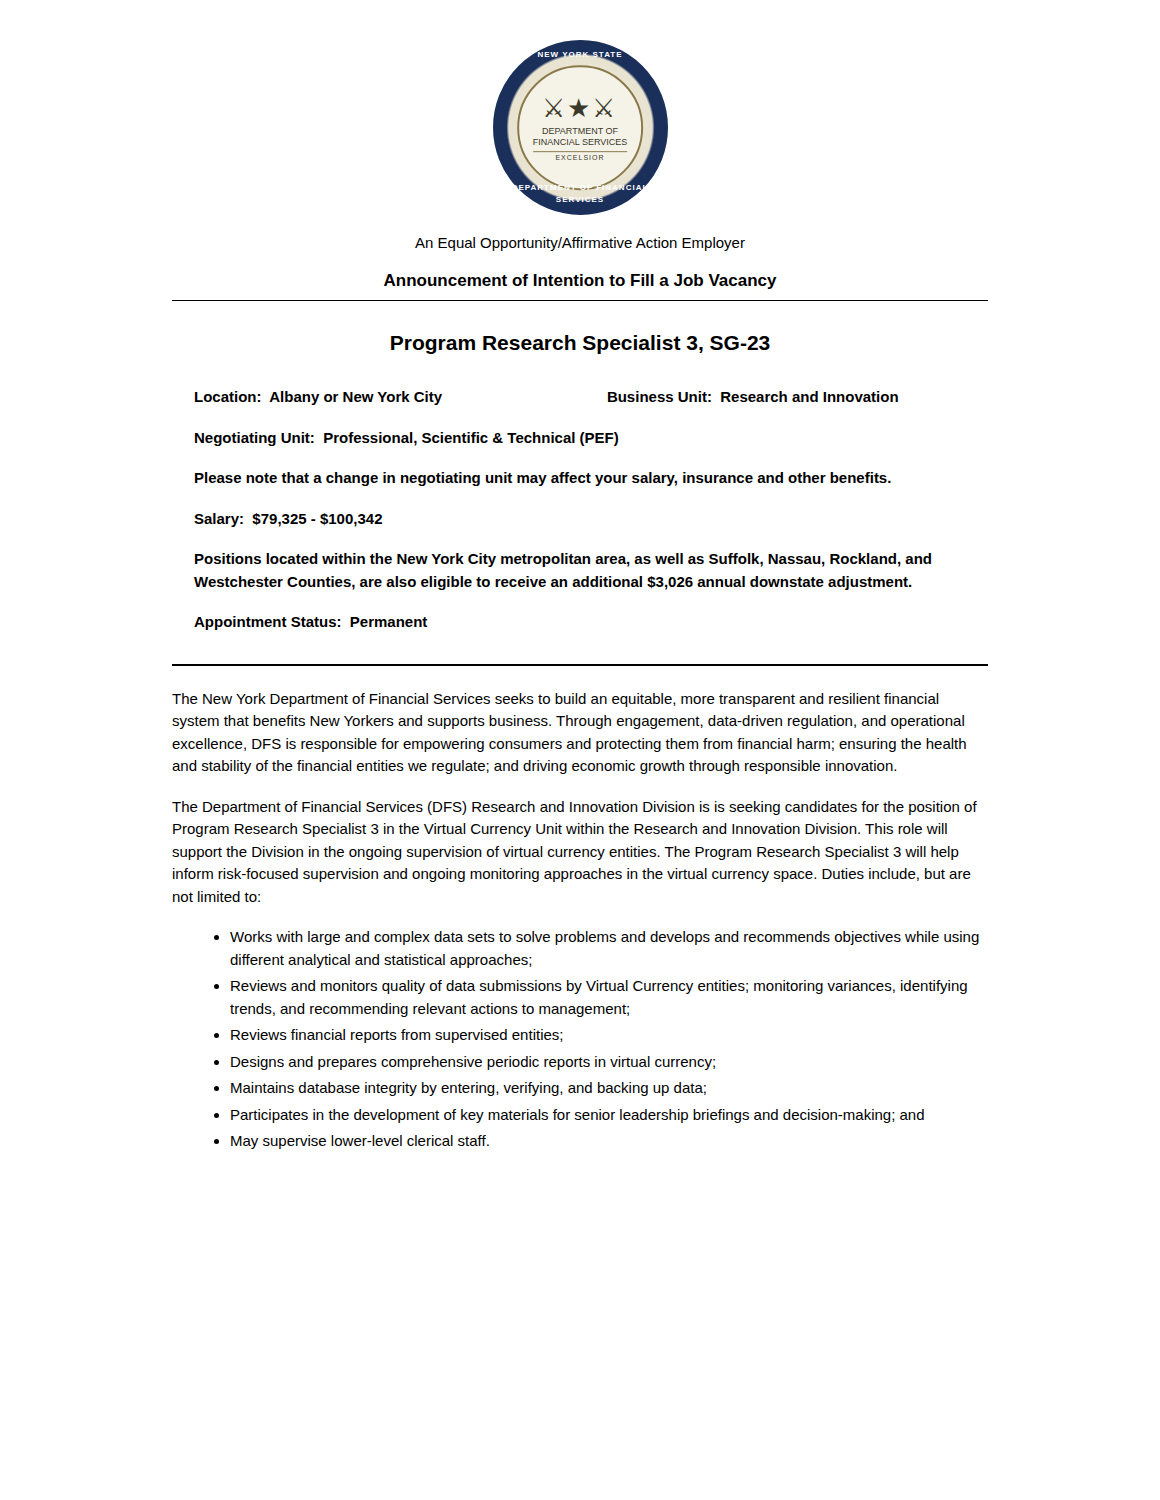NEW YORK STATE
⚔★⚔ DEPARTMENT OF
FINANCIAL SERVICES EXCELSIOR
DEPARTMENT OF FINANCIAL SERVICES
An Equal Opportunity/Affirmative Action Employer
Announcement of Intention to Fill a Job Vacancy
Program Research Specialist 3, SG-23
Location: Albany or New York City
Business Unit: Research and Innovation
Negotiating Unit: Professional, Scientific & Technical (PEF)
Please note that a change in negotiating unit may affect your salary, insurance and other benefits.
Salary: $79,325 - $100,342
Positions located within the New York City metropolitan area, as well as Suffolk, Nassau, Rockland, and Westchester Counties, are also eligible to receive an additional $3,026 annual downstate adjustment.
Appointment Status: Permanent
The New York Department of Financial Services seeks to build an equitable, more transparent and resilient financial system that benefits New Yorkers and supports business. Through engagement, data-driven regulation, and operational excellence, DFS is responsible for empowering consumers and protecting them from financial harm; ensuring the health and stability of the financial entities we regulate; and driving economic growth through responsible innovation.
The Department of Financial Services (DFS) Research and Innovation Division is is seeking candidates for the position of Program Research Specialist 3 in the Virtual Currency Unit within the Research and Innovation Division. This role will support the Division in the ongoing supervision of virtual currency entities. The Program Research Specialist 3 will help inform risk-focused supervision and ongoing monitoring approaches in the virtual currency space. Duties include, but are not limited to:
Works with large and complex data sets to solve problems and develops and recommends objectives while using different analytical and statistical approaches;
Reviews and monitors quality of data submissions by Virtual Currency entities; monitoring variances, identifying trends, and recommending relevant actions to management;
Reviews financial reports from supervised entities;
Designs and prepares comprehensive periodic reports in virtual currency;
Maintains database integrity by entering, verifying, and backing up data;
Participates in the development of key materials for senior leadership briefings and decision-making; and
May supervise lower-level clerical staff.